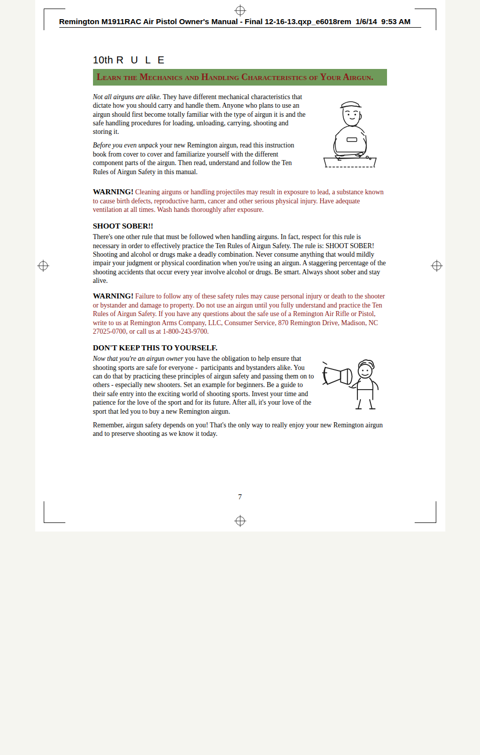Remington M1911RAC Air Pistol Owner's Manual - Final 12-16-13.qxp_e6018rem 1/6/14 9:53 AM
10th R U L E
Learn the Mechanics and Handling Characteristics of Your Airgun.
Not all airguns are alike. They have different mechanical characteristics that dictate how you should carry and handle them. Anyone who plans to use an airgun should first become totally familiar with the type of airgun it is and the safe handling procedures for loading, unloading, carrying, shooting and storing it.
Before you even unpack your new Remington airgun, read this instruction book from cover to cover and familiarize yourself with the different component parts of the airgun. Then read, understand and follow the Ten Rules of Airgun Safety in this manual.
WARNING! Cleaning airguns or handling projectiles may result in exposure to lead, a substance known to cause birth defects, reproductive harm, cancer and other serious physical injury. Have adequate ventilation at all times. Wash hands thoroughly after exposure.
SHOOT SOBER!!
There's one other rule that must be followed when handling airguns. In fact, respect for this rule is necessary in order to effectively practice the Ten Rules of Airgun Safety. The rule is: SHOOT SOBER! Shooting and alcohol or drugs make a deadly combination. Never consume anything that would mildly impair your judgment or physical coordination when you're using an airgun. A staggering percentage of the shooting accidents that occur every year involve alcohol or drugs. Be smart. Always shoot sober and stay alive.
WARNING! Failure to follow any of these safety rules may cause personal injury or death to the shooter or bystander and damage to property. Do not use an airgun until you fully understand and practice the Ten Rules of Airgun Safety. If you have any questions about the safe use of a Remington Air Rifle or Pistol, write to us at Remington Arms Company, LLC, Consumer Service, 870 Remington Drive, Madison, NC 27025-0700, or call us at 1-800-243-9700.
DON'T KEEP THIS TO YOURSELF.
Now that you're an airgun owner you have the obligation to help ensure that shooting sports are safe for everyone - participants and bystanders alike. You can do that by practicing these principles of airgun safety and passing them on to others - especially new shooters. Set an example for beginners. Be a guide to their safe entry into the exciting world of shooting sports. Invest your time and patience for the love of the sport and for its future. After all, it's your love of the sport that led you to buy a new Remington airgun.
Remember, airgun safety depends on you! That's the only way to really enjoy your new Remington airgun and to preserve shooting as we know it today.
7